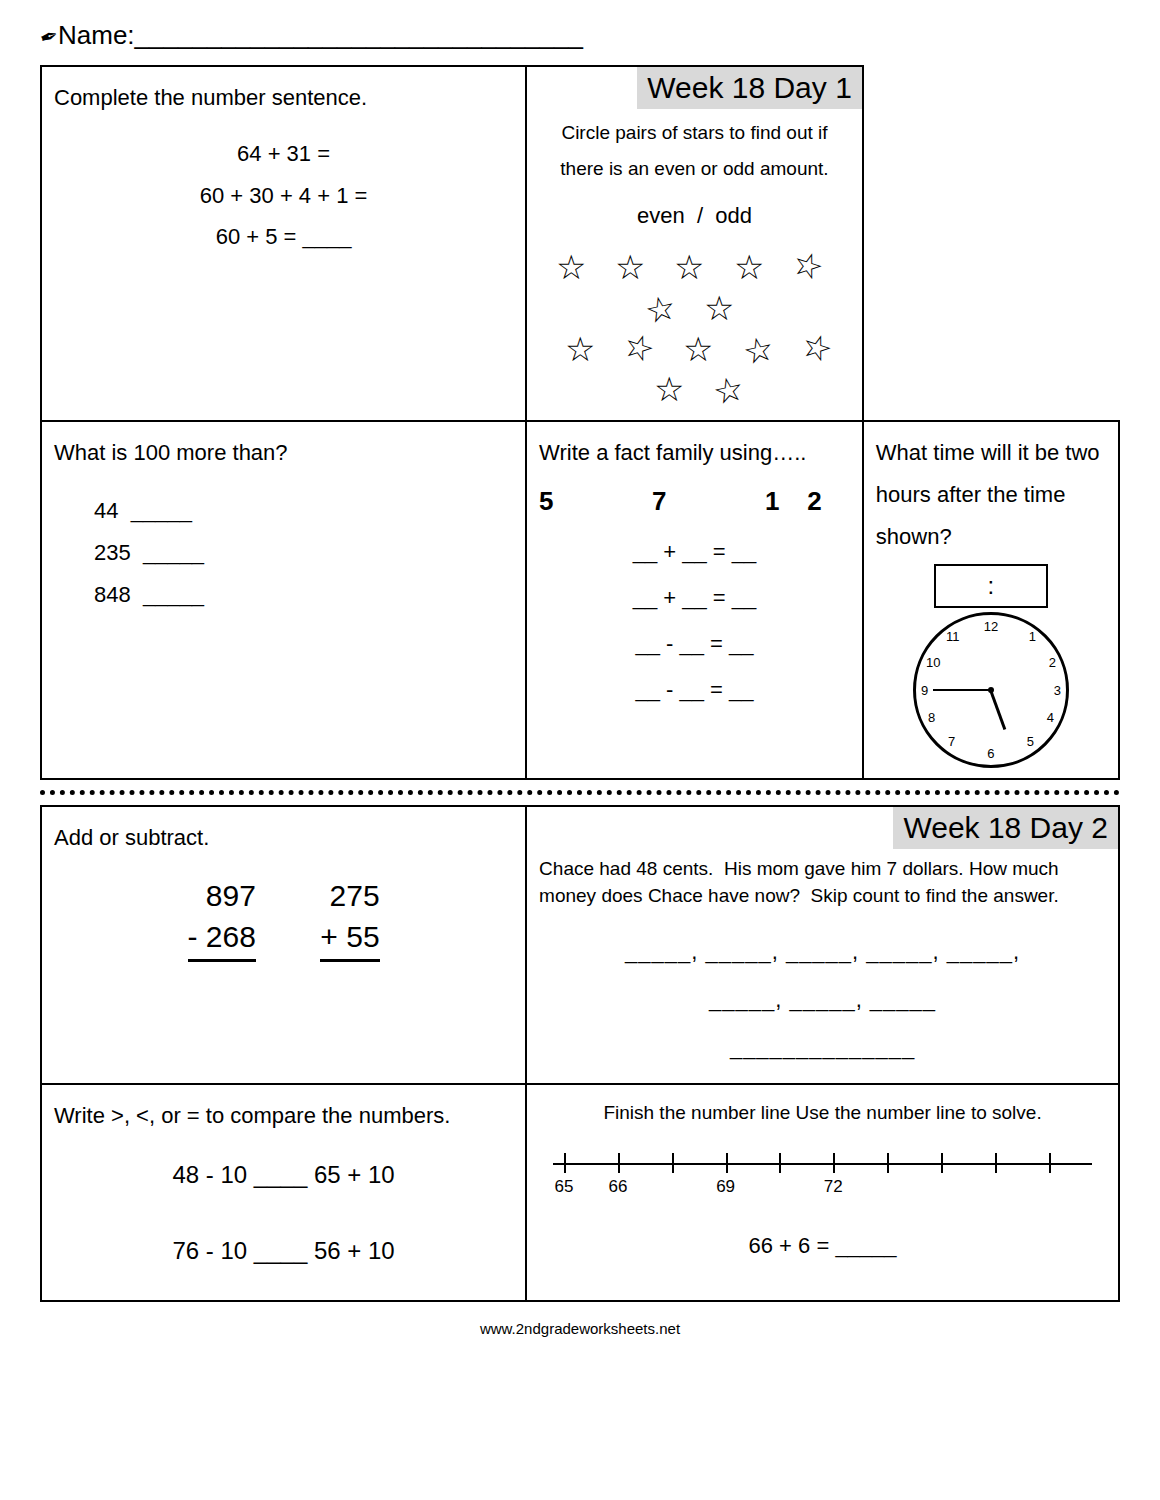✒Name:_______________________________
| Complete the number sentence. 64 + 31 = 60 + 30 + 4 + 1 = 60 + 5 = ____ | Week 18 Day 1 Circle pairs of stars to find out if there is an even or odd amount. even / odd ☆ ☆ ☆ ☆ ☆ ☆ ☆ ☆ ☆ ☆ ☆ ☆ ☆ ☆ |
| What is 100 more than? 44 _____ 235 _____ 848 _____ | Write a fact family using….. 5 7 12 __ + __ = __ __ + __ = __ __ - __ = __ __ - __ = __ | What time will it be two hours after the time shown? : 12 1 2 3 4 5 6 7 8 9 10 11 |
| Add or subtract. 897 - 268 275 + 55 | Week 18 Day 2 Chace had 48 cents. His mom gave him 7 dollars. How much money does Chace have now? Skip count to find the answer. _____, _____, _____, _____, _____, _____, _____, _____ ______________ |
| Write >, <, or = to compare the numbers. 48 - 10 ____ 65 + 10 76 - 10 ____ 56 + 10 | Finish the number line Use the number line to solve. 65 66 69 72 66 + 6 = _____ |
www.2ndgradeworksheets.net